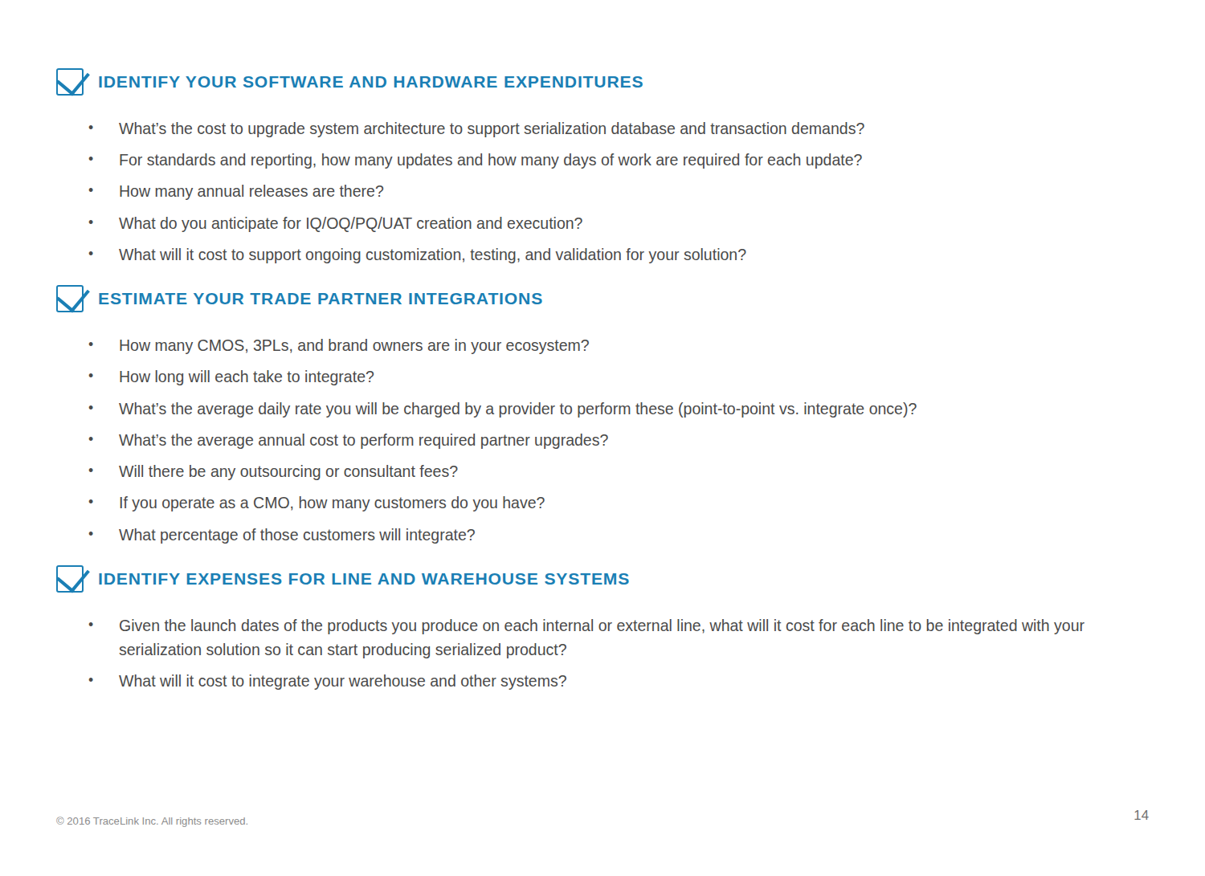Identify your software and hardware expenditures
What’s the cost to upgrade system architecture to support serialization database and transaction demands?
For standards and reporting, how many updates and how many days of work are required for each update?
How many annual releases are there?
What do you anticipate for IQ/OQ/PQ/UAT creation and execution?
What will it cost to support ongoing customization, testing, and validation for your solution?
Estimate your trade partner integrations
How many CMOS, 3PLs, and brand owners are in your ecosystem?
How long will each take to integrate?
What’s the average daily rate you will be charged by a provider to perform these (point-to-point vs. integrate once)?
What’s the average annual cost to perform required partner upgrades?
Will there be any outsourcing or consultant fees?
If you operate as a CMO, how many customers do you have?
What percentage of those customers will integrate?
Identify expenses for line and warehouse systems
Given the launch dates of the products you produce on each internal or external line, what will it cost for each line to be integrated with your serialization solution so it can start producing serialized product?
What will it cost to integrate your warehouse and other systems?
© 2016 TraceLink Inc. All rights reserved. 14